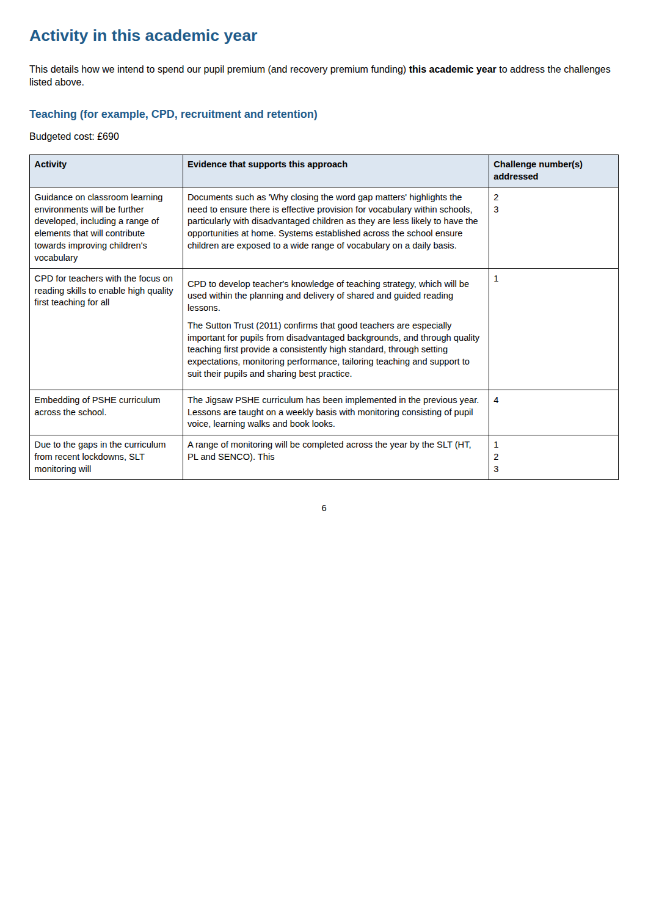Activity in this academic year
This details how we intend to spend our pupil premium (and recovery premium funding) this academic year to address the challenges listed above.
Teaching (for example, CPD, recruitment and retention)
Budgeted cost: £690
| Activity | Evidence that supports this approach | Challenge number(s) addressed |
| --- | --- | --- |
| Guidance on classroom learning environments will be further developed, including a range of elements that will contribute towards improving children's vocabulary | Documents such as 'Why closing the word gap matters' highlights the need to ensure there is effective provision for vocabulary within schools, particularly with disadvantaged children as they are less likely to have the opportunities at home. Systems established across the school ensure children are exposed to a wide range of vocabulary on a daily basis. | 2 3 |
| CPD for teachers with the focus on reading skills to enable high quality first teaching for all | CPD to develop teacher's knowledge of teaching strategy, which will be used within the planning and delivery of shared and guided reading lessons. The Sutton Trust (2011) confirms that good teachers are especially important for pupils from disadvantaged backgrounds, and through quality teaching first provide a consistently high standard, through setting expectations, monitoring performance, tailoring teaching and support to suit their pupils and sharing best practice. | 1 |
| Embedding of PSHE curriculum across the school. | The Jigsaw PSHE curriculum has been implemented in the previous year. Lessons are taught on a weekly basis with monitoring consisting of pupil voice, learning walks and book looks. | 4 |
| Due to the gaps in the curriculum from recent lockdowns, SLT monitoring will | A range of monitoring will be completed across the year by the SLT (HT, PL and SENCO). This | 1 2 3 |
6